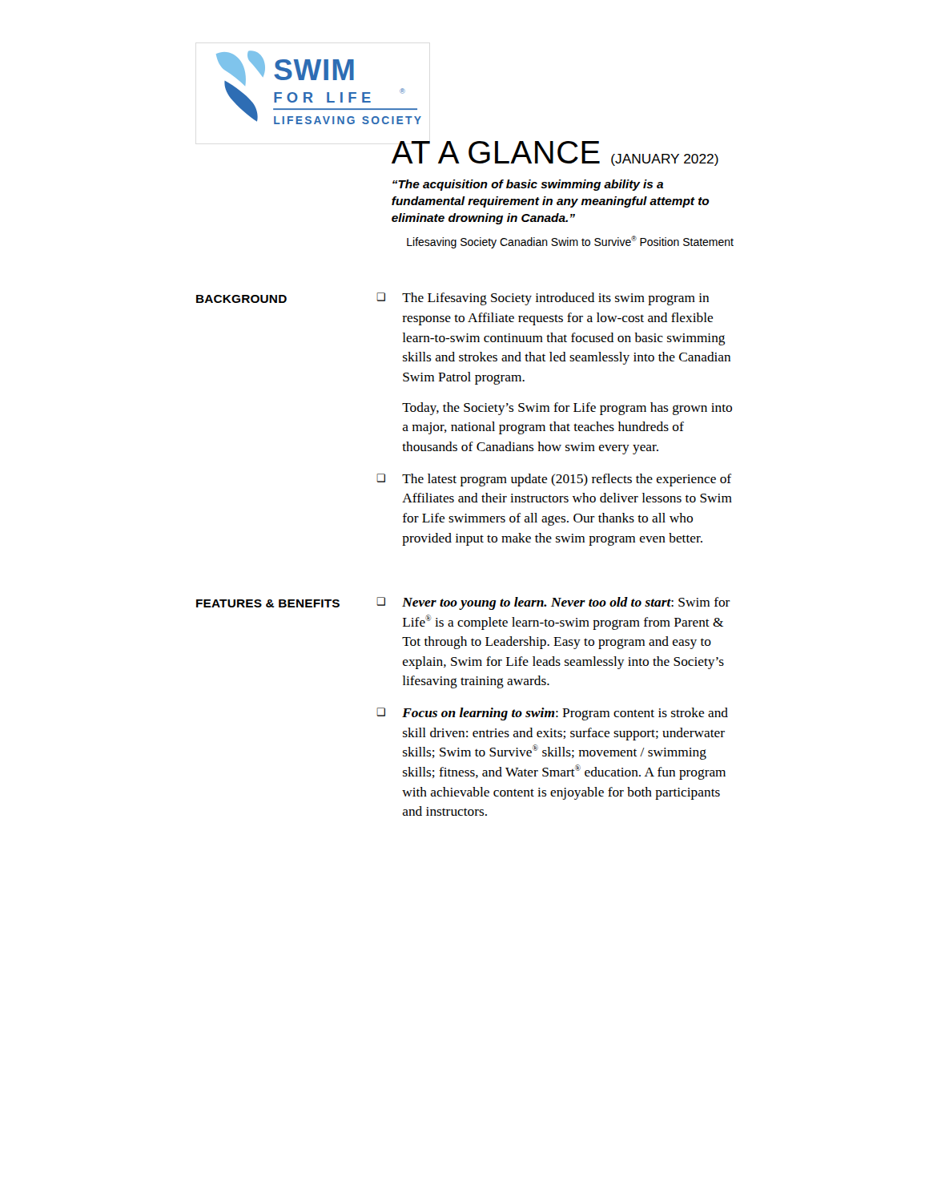SWIM FOR LIFE ® LIFESAVING SOCIETY
AT A GLANCE (JANUARY 2022)
“The acquisition of basic swimming ability is a fundamental requirement in any meaningful attempt to eliminate drowning in Canada.”
Lifesaving Society Canadian Swim to Survive® Position Statement
BACKGROUND
The Lifesaving Society introduced its swim program in response to Affiliate requests for a low-cost and flexible learn-to-swim continuum that focused on basic swimming skills and strokes and that led seamlessly into the Canadian Swim Patrol program.
Today, the Society’s Swim for Life program has grown into a major, national program that teaches hundreds of thousands of Canadians how swim every year.
The latest program update (2015) reflects the experience of Affiliates and their instructors who deliver lessons to Swim for Life swimmers of all ages. Our thanks to all who provided input to make the swim program even better.
FEATURES & BENEFITS
Never too young to learn. Never too old to start: Swim for Life® is a complete learn-to-swim program from Parent & Tot through to Leadership. Easy to program and easy to explain, Swim for Life leads seamlessly into the Society’s lifesaving training awards.
Focus on learning to swim: Program content is stroke and skill driven: entries and exits; surface support; underwater skills; Swim to Survive® skills; movement / swimming skills; fitness, and Water Smart® education. A fun program with achievable content is enjoyable for both participants and instructors.